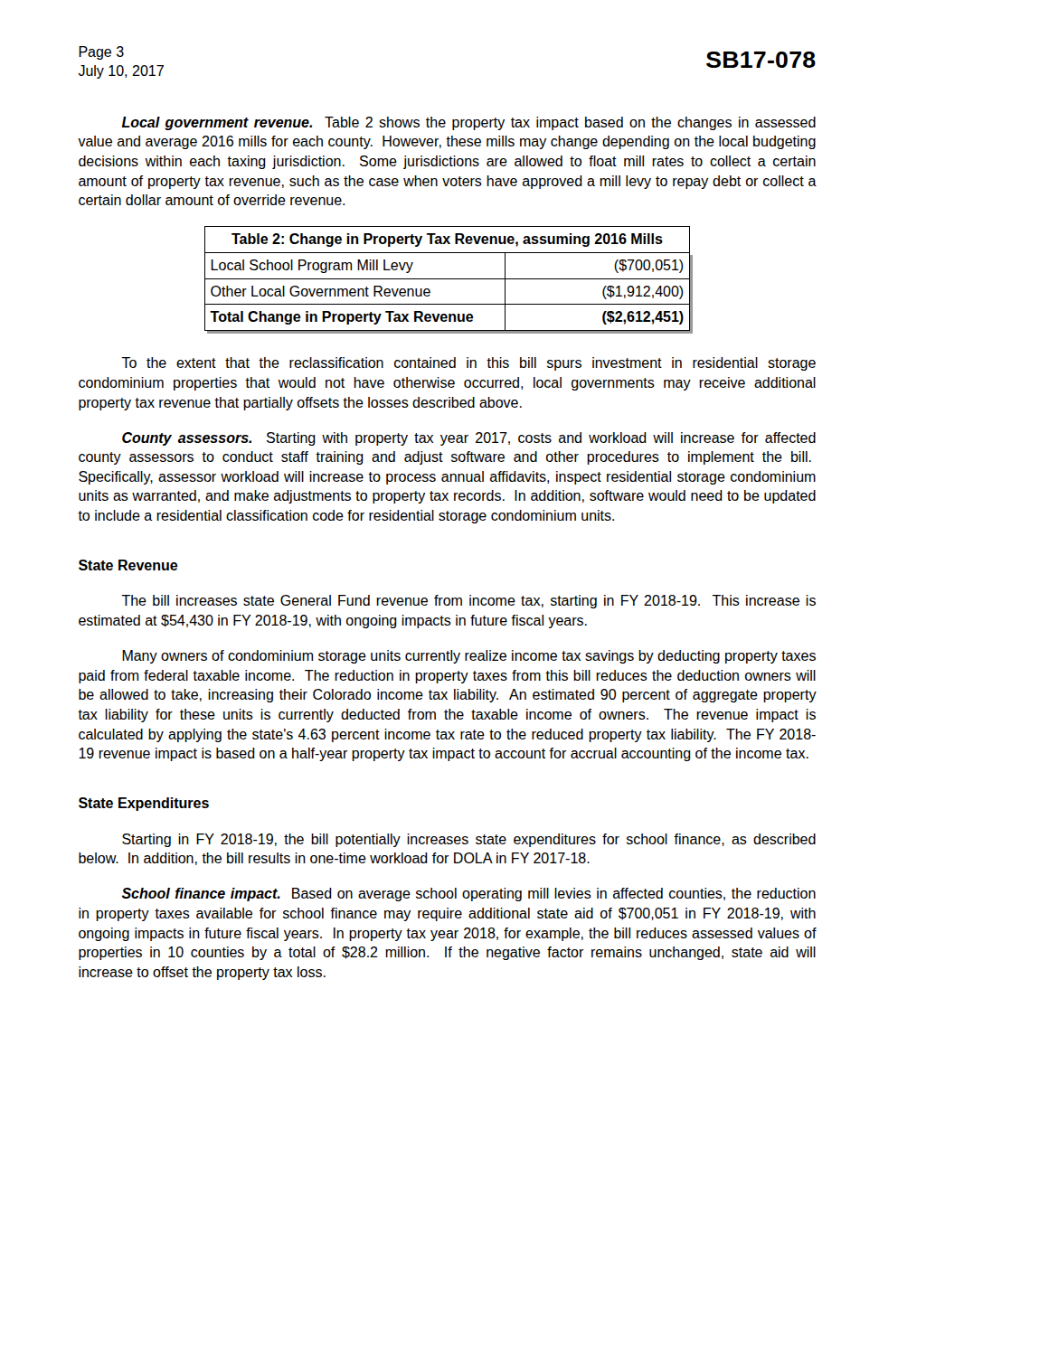Page 3
July 10, 2017
SB17-078
Local government revenue. Table 2 shows the property tax impact based on the changes in assessed value and average 2016 mills for each county. However, these mills may change depending on the local budgeting decisions within each taxing jurisdiction. Some jurisdictions are allowed to float mill rates to collect a certain amount of property tax revenue, such as the case when voters have approved a mill levy to repay debt or collect a certain dollar amount of override revenue.
Table 2: Change in Property Tax Revenue, assuming 2016 Mills
| Local School Program Mill Levy | ($700,051) |
| Other Local Government Revenue | ($1,912,400) |
| Total Change in Property Tax Revenue | ($2,612,451) |
To the extent that the reclassification contained in this bill spurs investment in residential storage condominium properties that would not have otherwise occurred, local governments may receive additional property tax revenue that partially offsets the losses described above.
County assessors. Starting with property tax year 2017, costs and workload will increase for affected county assessors to conduct staff training and adjust software and other procedures to implement the bill. Specifically, assessor workload will increase to process annual affidavits, inspect residential storage condominium units as warranted, and make adjustments to property tax records. In addition, software would need to be updated to include a residential classification code for residential storage condominium units.
State Revenue
The bill increases state General Fund revenue from income tax, starting in FY 2018-19. This increase is estimated at $54,430 in FY 2018-19, with ongoing impacts in future fiscal years.
Many owners of condominium storage units currently realize income tax savings by deducting property taxes paid from federal taxable income. The reduction in property taxes from this bill reduces the deduction owners will be allowed to take, increasing their Colorado income tax liability. An estimated 90 percent of aggregate property tax liability for these units is currently deducted from the taxable income of owners. The revenue impact is calculated by applying the state's 4.63 percent income tax rate to the reduced property tax liability. The FY 2018-19 revenue impact is based on a half-year property tax impact to account for accrual accounting of the income tax.
State Expenditures
Starting in FY 2018-19, the bill potentially increases state expenditures for school finance, as described below. In addition, the bill results in one-time workload for DOLA in FY 2017-18.
School finance impact. Based on average school operating mill levies in affected counties, the reduction in property taxes available for school finance may require additional state aid of $700,051 in FY 2018-19, with ongoing impacts in future fiscal years. In property tax year 2018, for example, the bill reduces assessed values of properties in 10 counties by a total of $28.2 million. If the negative factor remains unchanged, state aid will increase to offset the property tax loss.